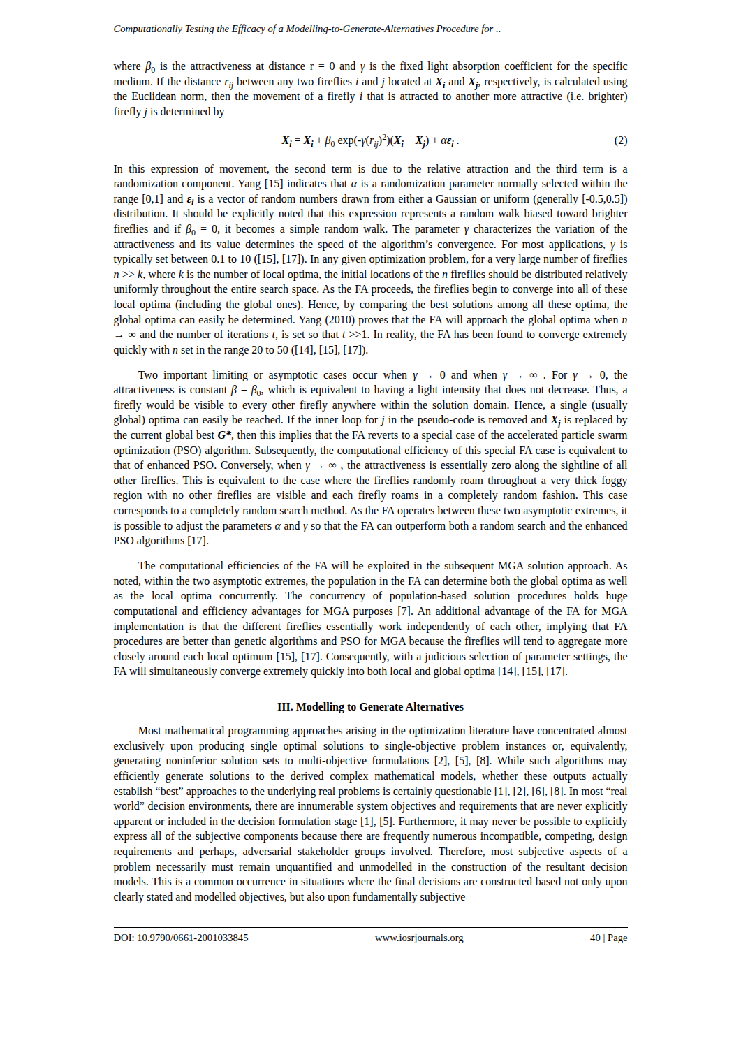Computationally Testing the Efficacy of a Modelling-to-Generate-Alternatives Procedure for ..
where β0 is the attractiveness at distance r = 0 and γ is the fixed light absorption coefficient for the specific medium. If the distance rij between any two fireflies i and j located at Xi and Xj, respectively, is calculated using the Euclidean norm, then the movement of a firefly i that is attracted to another more attractive (i.e. brighter) firefly j is determined by
Xi = Xi + β0 exp(-γ(rij)2)(Xi − Xj) + αεi . (2)
In this expression of movement, the second term is due to the relative attraction and the third term is a randomization component. Yang [15] indicates that α is a randomization parameter normally selected within the range [0,1] and εi is a vector of random numbers drawn from either a Gaussian or uniform (generally [-0.5,0.5]) distribution. It should be explicitly noted that this expression represents a random walk biased toward brighter fireflies and if β0 = 0, it becomes a simple random walk. The parameter γ characterizes the variation of the attractiveness and its value determines the speed of the algorithm’s convergence. For most applications, γ is typically set between 0.1 to 10 ([15], [17]). In any given optimization problem, for a very large number of fireflies n >> k, where k is the number of local optima, the initial locations of the n fireflies should be distributed relatively uniformly throughout the entire search space. As the FA proceeds, the fireflies begin to converge into all of these local optima (including the global ones). Hence, by comparing the best solutions among all these optima, the global optima can easily be determined. Yang (2010) proves that the FA will approach the global optima when n → ∞ and the number of iterations t, is set so that t >>1. In reality, the FA has been found to converge extremely quickly with n set in the range 20 to 50 ([14], [15], [17]).
Two important limiting or asymptotic cases occur when γ → 0 and when γ → ∞ . For γ → 0, the attractiveness is constant β = β0, which is equivalent to having a light intensity that does not decrease. Thus, a firefly would be visible to every other firefly anywhere within the solution domain. Hence, a single (usually global) optima can easily be reached. If the inner loop for j in the pseudo-code is removed and Xj is replaced by the current global best G*, then this implies that the FA reverts to a special case of the accelerated particle swarm optimization (PSO) algorithm. Subsequently, the computational efficiency of this special FA case is equivalent to that of enhanced PSO. Conversely, when γ → ∞ , the attractiveness is essentially zero along the sightline of all other fireflies. This is equivalent to the case where the fireflies randomly roam throughout a very thick foggy region with no other fireflies are visible and each firefly roams in a completely random fashion. This case corresponds to a completely random search method. As the FA operates between these two asymptotic extremes, it is possible to adjust the parameters α and γ so that the FA can outperform both a random search and the enhanced PSO algorithms [17].
The computational efficiencies of the FA will be exploited in the subsequent MGA solution approach. As noted, within the two asymptotic extremes, the population in the FA can determine both the global optima as well as the local optima concurrently. The concurrency of population-based solution procedures holds huge computational and efficiency advantages for MGA purposes [7]. An additional advantage of the FA for MGA implementation is that the different fireflies essentially work independently of each other, implying that FA procedures are better than genetic algorithms and PSO for MGA because the fireflies will tend to aggregate more closely around each local optimum [15], [17]. Consequently, with a judicious selection of parameter settings, the FA will simultaneously converge extremely quickly into both local and global optima [14], [15], [17].
III. Modelling to Generate Alternatives
Most mathematical programming approaches arising in the optimization literature have concentrated almost exclusively upon producing single optimal solutions to single-objective problem instances or, equivalently, generating noninferior solution sets to multi-objective formulations [2], [5], [8]. While such algorithms may efficiently generate solutions to the derived complex mathematical models, whether these outputs actually establish “best” approaches to the underlying real problems is certainly questionable [1], [2], [6], [8]. In most “real world” decision environments, there are innumerable system objectives and requirements that are never explicitly apparent or included in the decision formulation stage [1], [5]. Furthermore, it may never be possible to explicitly express all of the subjective components because there are frequently numerous incompatible, competing, design requirements and perhaps, adversarial stakeholder groups involved. Therefore, most subjective aspects of a problem necessarily must remain unquantified and unmodelled in the construction of the resultant decision models. This is a common occurrence in situations where the final decisions are constructed based not only upon clearly stated and modelled objectives, but also upon fundamentally subjective
DOI: 10.9790/0661-2001033845 www.iosrjournals.org 40 | Page